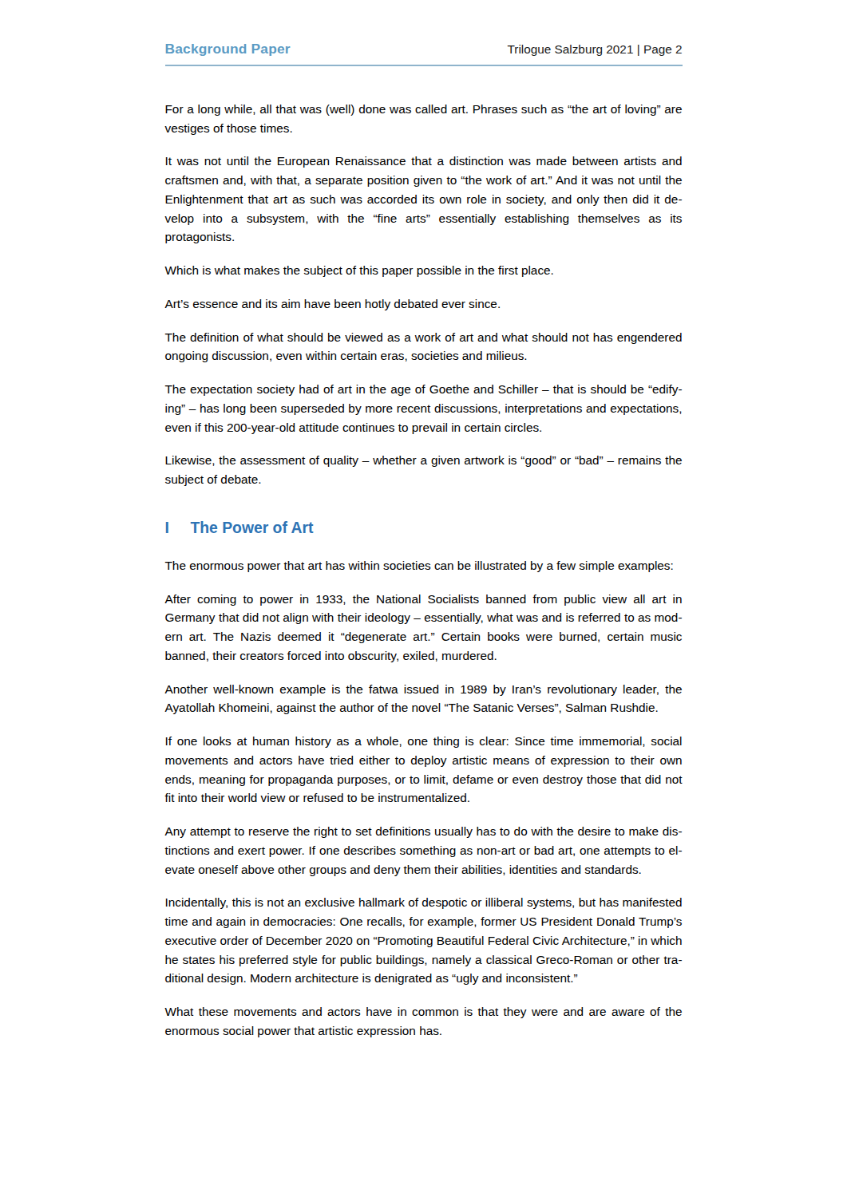Background Paper
Trilogue Salzburg 2021 | Page 2
For a long while, all that was (well) done was called art. Phrases such as “the art of loving” are vestiges of those times.
It was not until the European Renaissance that a distinction was made between artists and craftsmen and, with that, a separate position given to “the work of art.” And it was not until the Enlightenment that art as such was accorded its own role in society, and only then did it develop into a subsystem, with the “fine arts” essentially establishing themselves as its protagonists.
Which is what makes the subject of this paper possible in the first place.
Art’s essence and its aim have been hotly debated ever since.
The definition of what should be viewed as a work of art and what should not has engendered ongoing discussion, even within certain eras, societies and milieus.
The expectation society had of art in the age of Goethe and Schiller – that is should be “edifying” – has long been superseded by more recent discussions, interpretations and expectations, even if this 200-year-old attitude continues to prevail in certain circles.
Likewise, the assessment of quality – whether a given artwork is “good” or “bad” – remains the subject of debate.
IThe Power of Art
The enormous power that art has within societies can be illustrated by a few simple examples:
After coming to power in 1933, the National Socialists banned from public view all art in Germany that did not align with their ideology – essentially, what was and is referred to as modern art. The Nazis deemed it “degenerate art.” Certain books were burned, certain music banned, their creators forced into obscurity, exiled, murdered.
Another well-known example is the fatwa issued in 1989 by Iran’s revolutionary leader, the Ayatollah Khomeini, against the author of the novel “The Satanic Verses”, Salman Rushdie.
If one looks at human history as a whole, one thing is clear: Since time immemorial, social movements and actors have tried either to deploy artistic means of expression to their own ends, meaning for propaganda purposes, or to limit, defame or even destroy those that did not fit into their world view or refused to be instrumentalized.
Any attempt to reserve the right to set definitions usually has to do with the desire to make distinctions and exert power. If one describes something as non-art or bad art, one attempts to elevate oneself above other groups and deny them their abilities, identities and standards.
Incidentally, this is not an exclusive hallmark of despotic or illiberal systems, but has manifested time and again in democracies: One recalls, for example, former US President Donald Trump’s executive order of December 2020 on “Promoting Beautiful Federal Civic Architecture,” in which he states his preferred style for public buildings, namely a classical Greco-Roman or other traditional design. Modern architecture is denigrated as “ugly and inconsistent.”
What these movements and actors have in common is that they were and are aware of the enormous social power that artistic expression has.